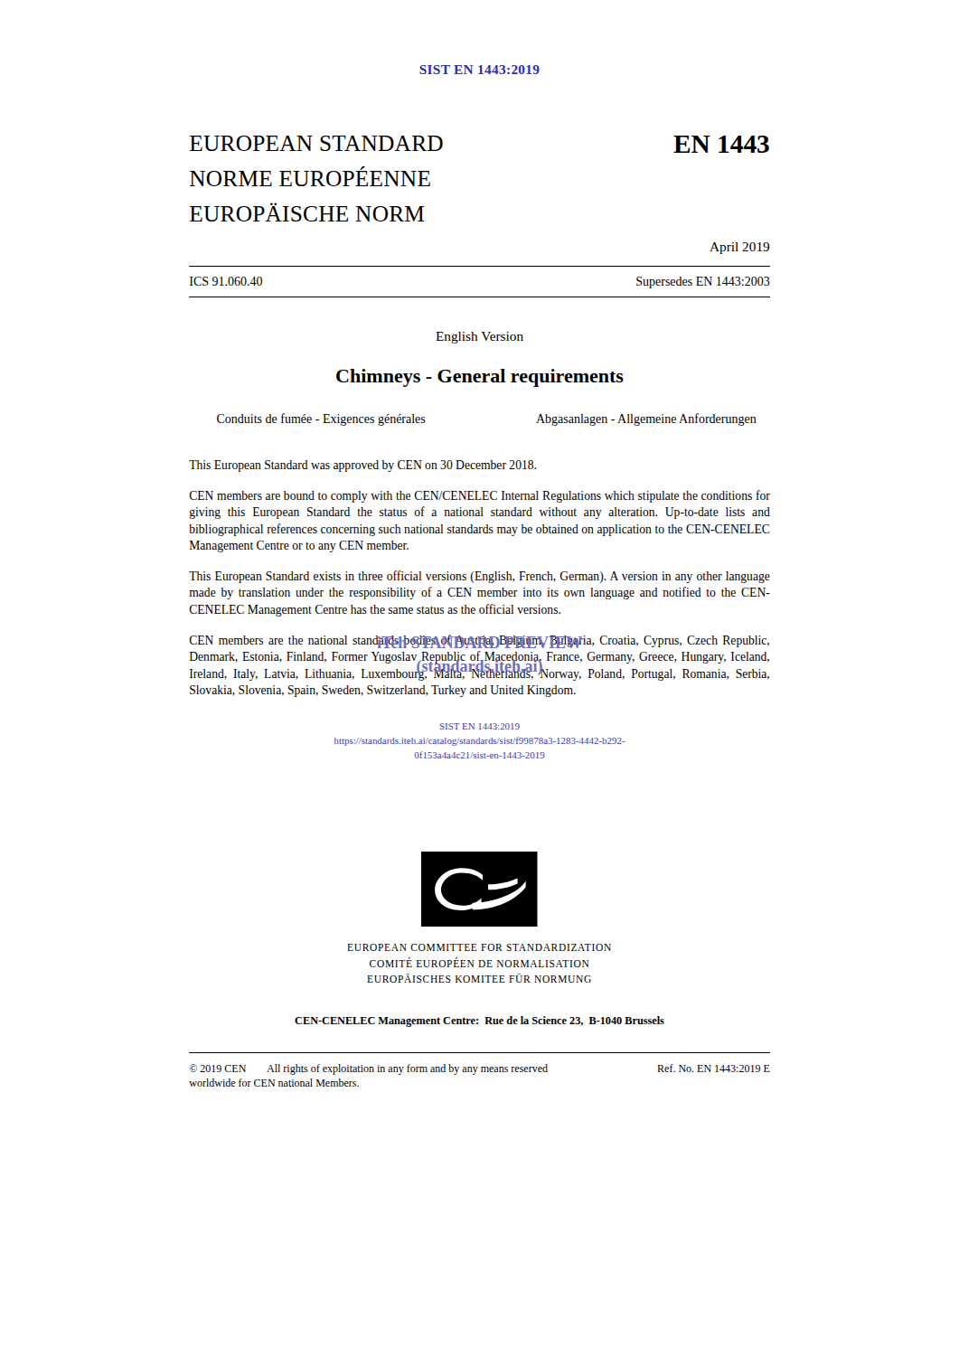SIST EN 1443:2019
EUROPEAN STANDARD
NORME EUROPÉENNE
EUROPÄISCHE NORM
EN 1443
April 2019
ICS 91.060.40
Supersedes EN 1443:2003
English Version
Chimneys - General requirements
Conduits de fumée - Exigences générales
Abgasanlagen - Allgemeine Anforderungen
This European Standard was approved by CEN on 30 December 2018.
CEN members are bound to comply with the CEN/CENELEC Internal Regulations which stipulate the conditions for giving this European Standard the status of a national standard without any alteration. Up-to-date lists and bibliographical references concerning such national standards may be obtained on application to the CEN-CENELEC Management Centre or to any CEN member.
This European Standard exists in three official versions (English, French, German). A version in any other language made by translation under the responsibility of a CEN member into its own language and notified to the CEN-CENELEC Management Centre has the same status as the official versions.
CEN members are the national standards bodies of Austria, Belgium, Bulgaria, Croatia, Cyprus, Czech Republic, Denmark, Estonia, Finland, Former Yugoslav Republic of Macedonia, France, Germany, Greece, Hungary, Iceland, Ireland, Italy, Latvia, Lithuania, Luxembourg, Malta, Netherlands, Norway, Poland, Portugal, Romania, Serbia, Slovakia, Slovenia, Spain, Sweden, Switzerland, Turkey and United Kingdom.
iTeh STANDARD PREVIEW
(standards.iteh.ai)
SIST EN 1443:2019
https://standards.iteh.ai/catalog/standards/sist/f99878a3-1283-4442-b292-
0f153a4a4c21/sist-en-1443-2019
EUROPEAN COMMITTEE FOR STANDARDIZATION
COMITÉ EUROPÉEN DE NORMALISATION
EUROPÄISCHES KOMITEE FÜR NORMUNG
CEN-CENELEC Management Centre: Rue de la Science 23, B-1040 Brussels
© 2019 CEN All rights of exploitation in any form and by any means reserved
worldwide for CEN national Members.
Ref. No. EN 1443:2019 E